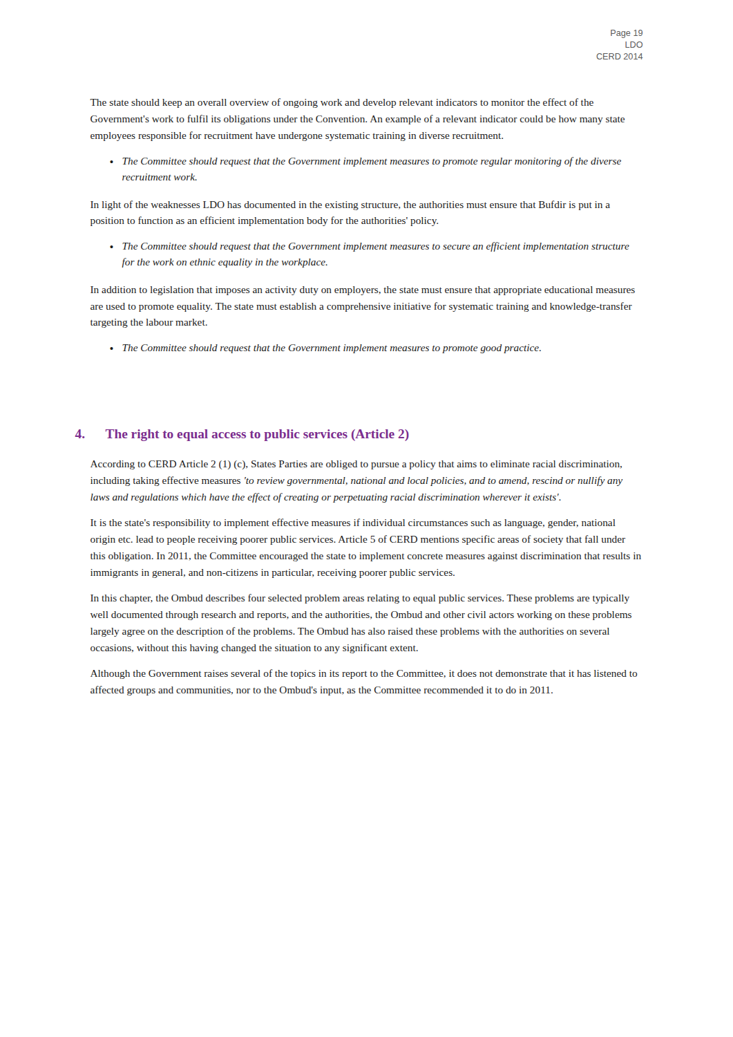Page 19 LDO CERD 2014
The state should keep an overall overview of ongoing work and develop relevant indicators to monitor the effect of the Government's work to fulfil its obligations under the Convention. An example of a relevant indicator could be how many state employees responsible for recruitment have undergone systematic training in diverse recruitment.
The Committee should request that the Government implement measures to promote regular monitoring of the diverse recruitment work.
In light of the weaknesses LDO has documented in the existing structure, the authorities must ensure that Bufdir is put in a position to function as an efficient implementation body for the authorities' policy.
The Committee should request that the Government implement measures to secure an efficient implementation structure for the work on ethnic equality in the workplace.
In addition to legislation that imposes an activity duty on employers, the state must ensure that appropriate educational measures are used to promote equality. The state must establish a comprehensive initiative for systematic training and knowledge-transfer targeting the labour market.
The Committee should request that the Government implement measures to promote good practice.
4. The right to equal access to public services (Article 2)
According to CERD Article 2 (1) (c), States Parties are obliged to pursue a policy that aims to eliminate racial discrimination, including taking effective measures 'to review governmental, national and local policies, and to amend, rescind or nullify any laws and regulations which have the effect of creating or perpetuating racial discrimination wherever it exists'.
It is the state's responsibility to implement effective measures if individual circumstances such as language, gender, national origin etc. lead to people receiving poorer public services. Article 5 of CERD mentions specific areas of society that fall under this obligation. In 2011, the Committee encouraged the state to implement concrete measures against discrimination that results in immigrants in general, and non-citizens in particular, receiving poorer public services.
In this chapter, the Ombud describes four selected problem areas relating to equal public services. These problems are typically well documented through research and reports, and the authorities, the Ombud and other civil actors working on these problems largely agree on the description of the problems. The Ombud has also raised these problems with the authorities on several occasions, without this having changed the situation to any significant extent.
Although the Government raises several of the topics in its report to the Committee, it does not demonstrate that it has listened to affected groups and communities, nor to the Ombud's input, as the Committee recommended it to do in 2011.